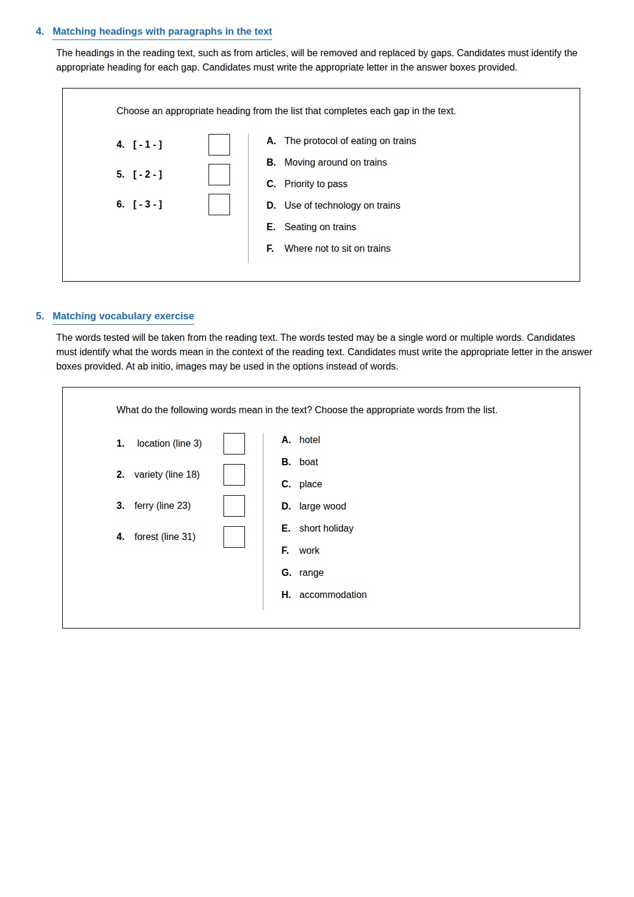4. Matching headings with paragraphs in the text
The headings in the reading text, such as from articles, will be removed and replaced by gaps. Candidates must identify the appropriate heading for each gap. Candidates must write the appropriate letter in the answer boxes provided.
Choose an appropriate heading from the list that completes each gap in the text.
4. [ - 1 - ]
5. [ - 2 - ]
6. [ - 3 - ]
A. The protocol of eating on trains
B. Moving around on trains
C. Priority to pass
D. Use of technology on trains
E. Seating on trains
F. Where not to sit on trains
5. Matching vocabulary exercise
The words tested will be taken from the reading text. The words tested may be a single word or multiple words. Candidates must identify what the words mean in the context of the reading text. Candidates must write the appropriate letter in the answer boxes provided. At ab initio, images may be used in the options instead of words.
What do the following words mean in the text? Choose the appropriate words from the list.
1. location (line 3)
2. variety (line 18)
3. ferry (line 23)
4. forest (line 31)
A. hotel
B. boat
C. place
D. large wood
E. short holiday
F. work
G. range
H. accommodation